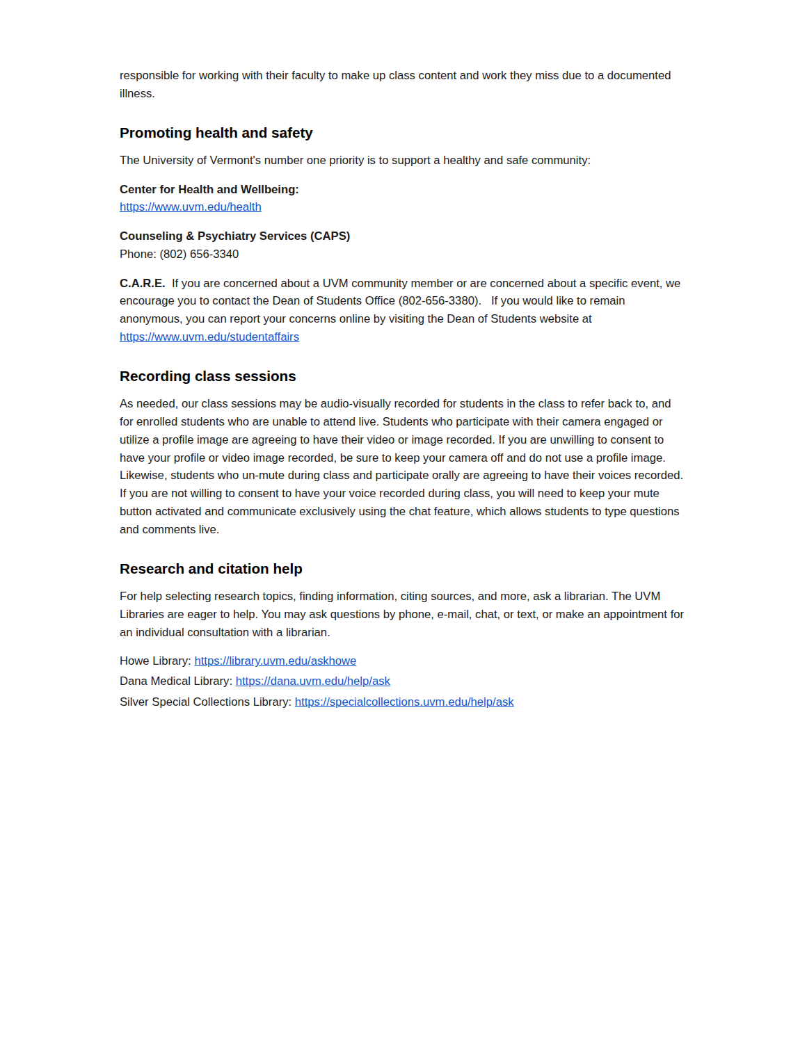responsible for working with their faculty to make up class content and work they miss due to a documented illness.
Promoting health and safety
The University of Vermont's number one priority is to support a healthy and safe community:
Center for Health and Wellbeing:
https://www.uvm.edu/health
Counseling & Psychiatry Services (CAPS)
Phone: (802) 656-3340
C.A.R.E. If you are concerned about a UVM community member or are concerned about a specific event, we encourage you to contact the Dean of Students Office (802-656-3380). If you would like to remain anonymous, you can report your concerns online by visiting the Dean of Students website at https://www.uvm.edu/studentaffairs
Recording class sessions
As needed, our class sessions may be audio-visually recorded for students in the class to refer back to, and for enrolled students who are unable to attend live. Students who participate with their camera engaged or utilize a profile image are agreeing to have their video or image recorded. If you are unwilling to consent to have your profile or video image recorded, be sure to keep your camera off and do not use a profile image. Likewise, students who un-mute during class and participate orally are agreeing to have their voices recorded. If you are not willing to consent to have your voice recorded during class, you will need to keep your mute button activated and communicate exclusively using the chat feature, which allows students to type questions and comments live.
Research and citation help
For help selecting research topics, finding information, citing sources, and more, ask a librarian. The UVM Libraries are eager to help. You may ask questions by phone, e-mail, chat, or text, or make an appointment for an individual consultation with a librarian.
Howe Library: https://library.uvm.edu/askhowe
Dana Medical Library: https://dana.uvm.edu/help/ask
Silver Special Collections Library: https://specialcollections.uvm.edu/help/ask